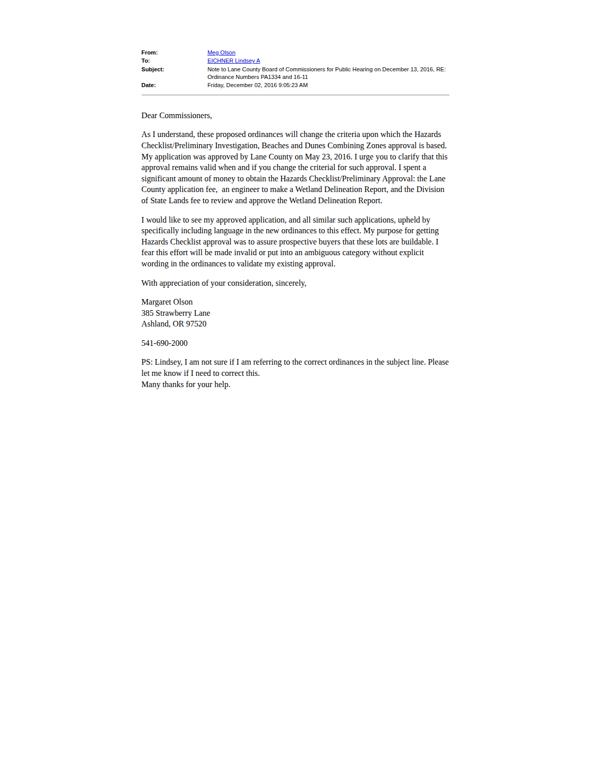| From: | Meg Olson |
| To: | EICHNER Lindsey A |
| Subject: | Note to Lane County Board of Commissioners for Public Hearing on December 13, 2016, RE: Ordinance Numbers PA1334 and 16-11 |
| Date: | Friday, December 02, 2016 9:05:23 AM |
Dear Commissioners,
As I understand, these proposed ordinances will change the criteria upon which the Hazards Checklist/Preliminary Investigation, Beaches and Dunes Combining Zones approval is based. My application was approved by Lane County on May 23, 2016. I urge you to clarify that this approval remains valid when and if you change the criterial for such approval. I spent a significant amount of money to obtain the Hazards Checklist/Preliminary Approval: the Lane County application fee, an engineer to make a Wetland Delineation Report, and the Division of State Lands fee to review and approve the Wetland Delineation Report.
I would like to see my approved application, and all similar such applications, upheld by specifically including language in the new ordinances to this effect. My purpose for getting Hazards Checklist approval was to assure prospective buyers that these lots are buildable. I fear this effort will be made invalid or put into an ambiguous category without explicit wording in the ordinances to validate my existing approval.
With appreciation of your consideration, sincerely,
Margaret Olson
385 Strawberry Lane
Ashland, OR 97520
541-690-2000
PS: Lindsey, I am not sure if I am referring to the correct ordinances in the subject line. Please let me know if I need to correct this.
Many thanks for your help.